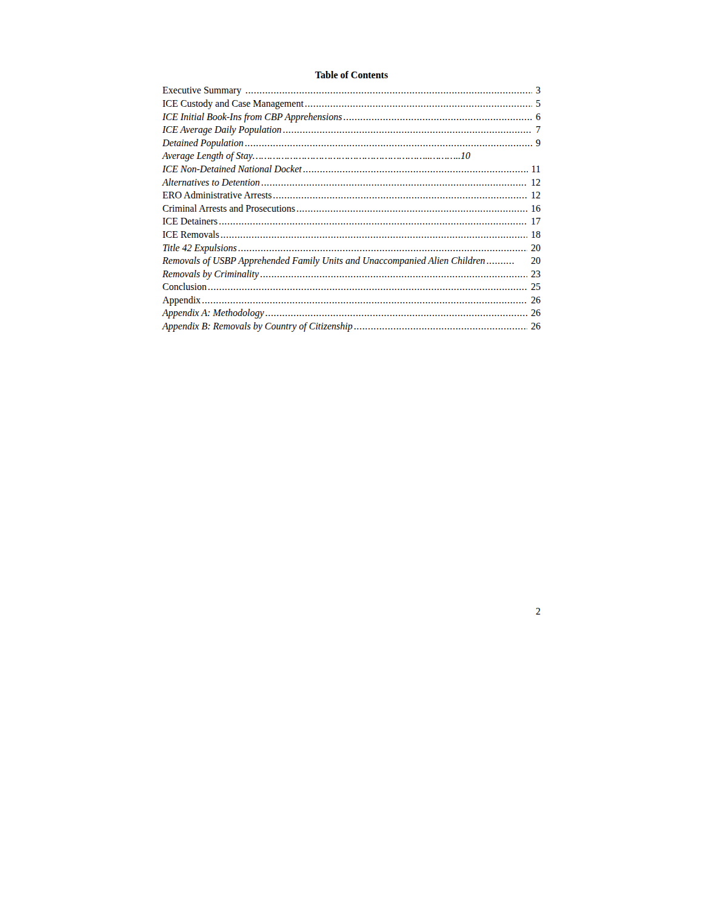Table of Contents
Executive Summary ......................................................................................................................... 3
ICE Custody and Case Management ........................................................................................... 5
ICE Initial Book-Ins from CBP Apprehensions ..................................................................... 6
ICE Average Daily Population ........................................................................................... 7
Detained Population ......................................................................................................... 9
Average Length of Stay……………………………………………………..………..10
ICE Non-Detained National Docket .................................................................................. 11
Alternatives to Detention ................................................................................................... 12
ERO Administrative Arrests ..................................................................................................... 12
Criminal Arrests and Prosecutions ............................................................................................ 16
ICE Detainers ................................................................................................................. 17
ICE Removals ............................................................................................................. 18
Title 42 Expulsions ........................................................................................................... 20
Removals of USBP Apprehended Family Units and Unaccompanied Alien Children .......... 20
Removals by Criminality ................................................................................................... 23
Conclusion ....................................................................................................................... 25
Appendix ......................................................................................................................... 26
Appendix A: Methodology ................................................................................................. 26
Appendix B: Removals by Country of Citizenship .............................................................. 26
2